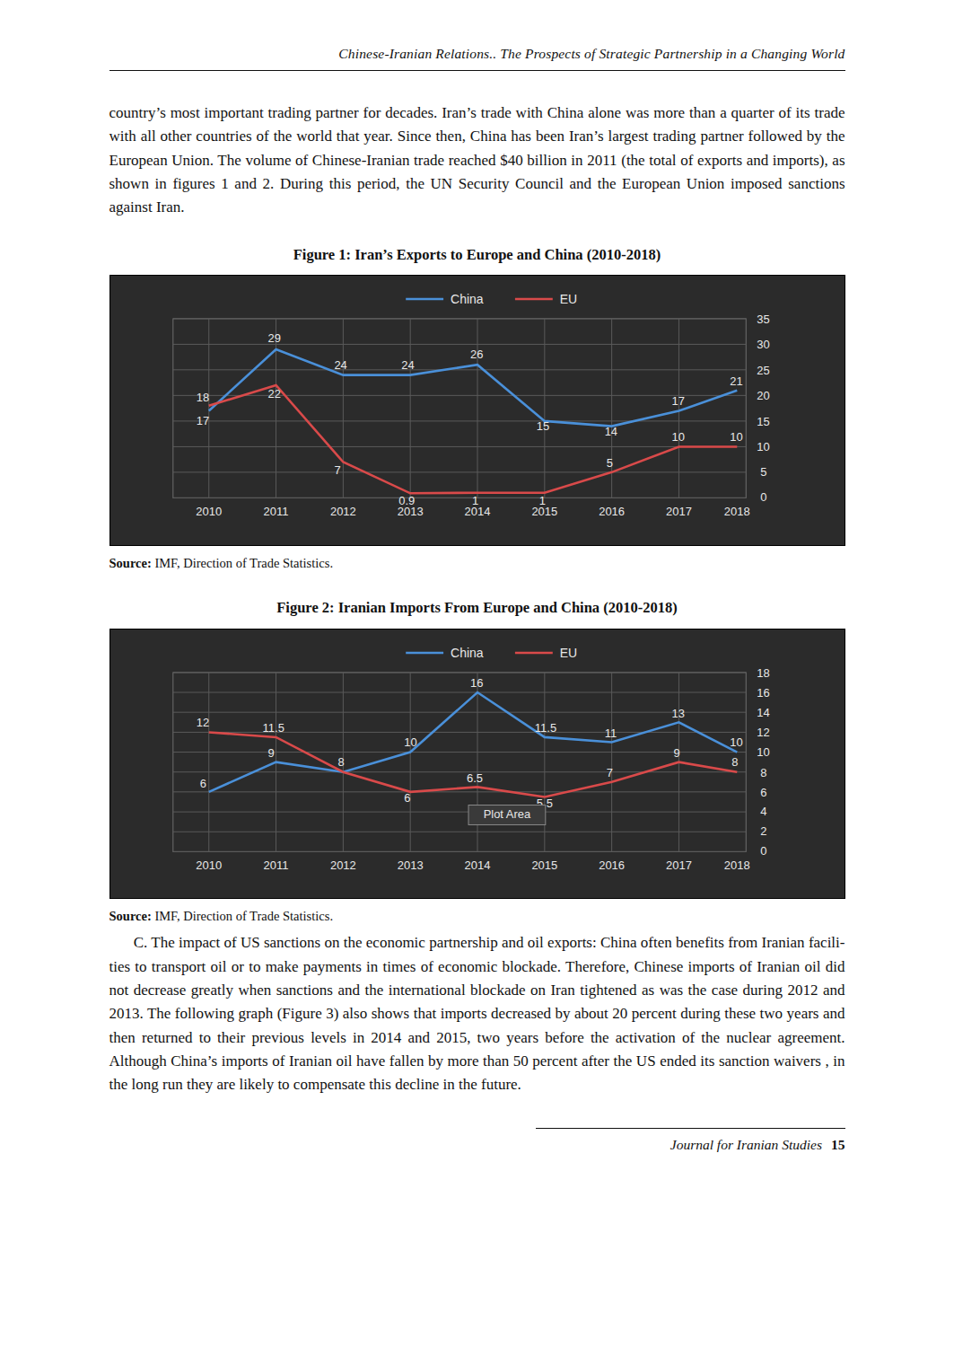Chinese-Iranian Relations.. The Prospects of Strategic Partnership in a Changing World
country’s most important trading partner for decades. Iran’s trade with China alone was more than a quarter of its trade with all other countries of the world that year. Since then, China has been Iran’s largest trading partner followed by the European Union. The volume of Chinese-Iranian trade reached $40 billion in 2011 (the total of exports and imports), as shown in figures 1 and 2. During this period, the UN Security Council and the European Union imposed sanctions against Iran.
Figure 1: Iran’s Exports to Europe and China (2010-2018)
China EU 35 30 25 20 15 10 5 0 2010 2011 2012 2013 2014 2015 2016 2017 2018 18 17 29 22 24 7 24 0.9 26 1 15 1 14 5 17 10 21 10
Source: IMF, Direction of Trade Statistics.
Figure 2: Iranian Imports From Europe and China (2010-2018)
China EU 18 16 14 12 10 8 6 4 2 0 2010 2011 2012 2013 2014 2015 2016 2017 2018 6 12 9 11.5 8 10 6 16 6.5 11.5 5.5 11 7 13 9 10 8 Plot Area
Source: IMF, Direction of Trade Statistics.
C. The impact of US sanctions on the economic partnership and oil exports: China often benefits from Iranian facilities to transport oil or to make payments in times of economic blockade. Therefore, Chinese imports of Iranian oil did not decrease greatly when sanctions and the international blockade on Iran tightened as was the case during 2012 and 2013. The following graph (Figure 3) also shows that imports decreased by about 20 percent during these two years and then returned to their previous levels in 2014 and 2015, two years before the activation of the nuclear agreement. Although China’s imports of Iranian oil have fallen by more than 50 percent after the US ended its sanction waivers , in the long run they are likely to compensate this decline in the future.
Journal for Iranian Studies 15